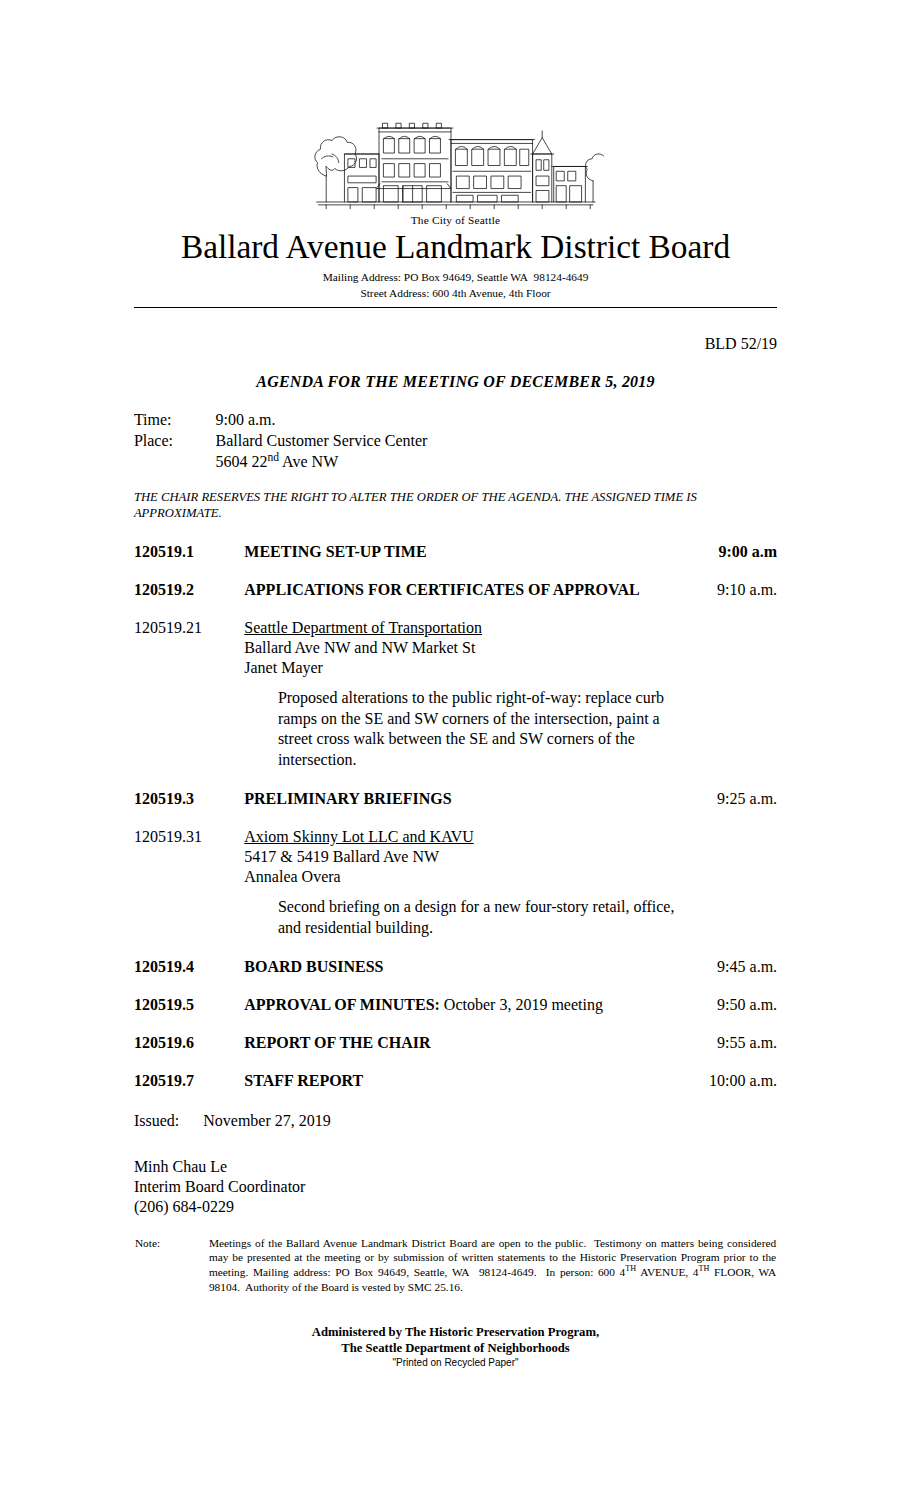The City of Seattle
Ballard Avenue Landmark District Board
Mailing Address: PO Box 94649, Seattle WA 98124-4649
Street Address: 600 4th Avenue, 4th Floor
BLD 52/19
AGENDA FOR THE MEETING OF DECEMBER 5, 2019
| Time: | 9:00 a.m. |
| Place: | Ballard Customer Service Center |
| | 5604 22 nd Ave NW |
THE CHAIR RESERVES THE RIGHT TO ALTER THE ORDER OF THE AGENDA. THE ASSIGNED TIME IS APPROXIMATE.
| 120519.1 | MEETING SET-UP TIME | 9:00 a.m |
| 120519.2 | APPLICATIONS FOR CERTIFICATES OF APPROVAL | 9:10 a.m. |
| 120519.21 | Seattle Department of Transportation Ballard Ave NW and NW Market St Janet Mayer Proposed alterations to the public right-of-way: replace curb ramps on the SE and SW corners of the intersection, paint a street cross walk between the SE and SW corners of the intersection. | |
| 120519.3 | PRELIMINARY BRIEFINGS | 9:25 a.m. |
| 120519.31 | Axiom Skinny Lot LLC and KAVU 5417 & 5419 Ballard Ave NW Annalea Overa Second briefing on a design for a new four-story retail, office, and residential building. | |
| 120519.4 | BOARD BUSINESS | 9:45 a.m. |
| 120519.5 | APPROVAL OF MINUTES: October 3, 2019 meeting | 9:50 a.m. |
| 120519.6 | REPORT OF THE CHAIR | 9:55 a.m. |
| 120519.7 | STAFF REPORT | 10:00 a.m. |
Issued: November 27, 2019
Minh Chau Le
Interim Board Coordinator
(206) 684-0229
| Note: | Meetings of the Ballard Avenue Landmark District Board are open to the public. Testimony on matters being considered may be presented at the meeting or by submission of written statements to the Historic Preservation Program prior to the meeting. Mailing address: PO Box 94649, Seattle, WA 98124-4649. In person: 600 4 TH AVENUE, 4 TH FLOOR, WA 98104. Authority of the Board is vested by SMC 25.16. |
Administered by The Historic Preservation Program,
The Seattle Department of Neighborhoods
"Printed on Recycled Paper"